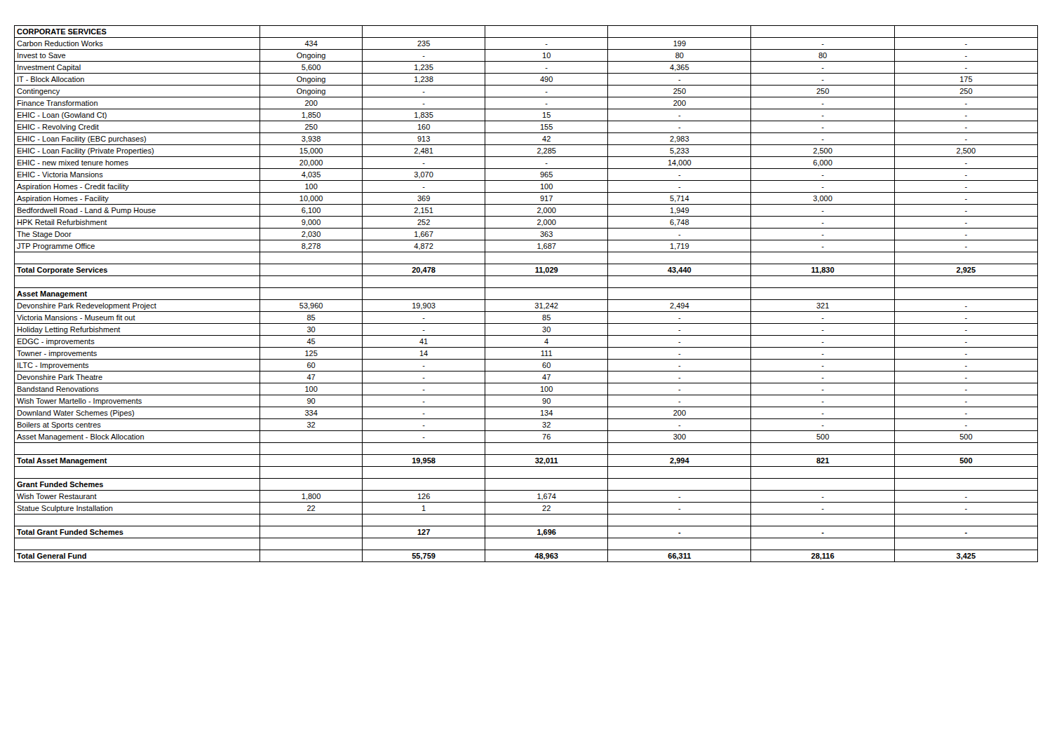| CORPORATE SERVICES | | | | | | |
| Carbon Reduction Works | 434 | 235 | - | 199 | - | - |
| Invest to Save | Ongoing | - | 10 | 80 | 80 | - |
| Investment Capital | 5,600 | 1,235 | - | 4,365 | - | - |
| IT - Block Allocation | Ongoing | 1,238 | 490 | - | - | 175 |
| Contingency | Ongoing | - | - | 250 | 250 | 250 |
| Finance Transformation | 200 | - | - | 200 | - | - |
| EHIC - Loan (Gowland Ct) | 1,850 | 1,835 | 15 | - | - | - |
| EHIC - Revolving Credit | 250 | 160 | 155 | - | - | - |
| EHIC - Loan Facility (EBC purchases) | 3,938 | 913 | 42 | 2,983 | - | - |
| EHIC - Loan Facility (Private Properties) | 15,000 | 2,481 | 2,285 | 5,233 | 2,500 | 2,500 |
| EHIC - new mixed tenure homes | 20,000 | - | - | 14,000 | 6,000 | - |
| EHIC - Victoria Mansions | 4,035 | 3,070 | 965 | - | - | - |
| Aspiration Homes - Credit facility | 100 | - | 100 | - | - | - |
| Aspiration Homes - Facility | 10,000 | 369 | 917 | 5,714 | 3,000 | - |
| Bedfordwell Road - Land & Pump House | 6,100 | 2,151 | 2,000 | 1,949 | - | - |
| HPK Retail Refurbishment | 9,000 | 252 | 2,000 | 6,748 | - | - |
| The Stage Door | 2,030 | 1,667 | 363 | - | - | - |
| JTP Programme Office | 8,278 | 4,872 | 1,687 | 1,719 | - | - |
| Total Corporate Services | | 20,478 | 11,029 | 43,440 | 11,830 | 2,925 |
| Asset Management | | | | | | |
| Devonshire Park Redevelopment Project | 53,960 | 19,903 | 31,242 | 2,494 | 321 | - |
| Victoria Mansions - Museum fit out | 85 | - | 85 | - | - | - |
| Holiday Letting Refurbishment | 30 | - | 30 | - | - | - |
| EDGC - improvements | 45 | 41 | 4 | - | - | - |
| Towner - improvements | 125 | 14 | 111 | - | - | - |
| ILTC - Improvements | 60 | - | 60 | - | - | - |
| Devonshire Park Theatre | 47 | - | 47 | - | - | - |
| Bandstand Renovations | 100 | - | 100 | - | - | - |
| Wish Tower Martello - Improvements | 90 | - | 90 | - | - | - |
| Downland Water Schemes (Pipes) | 334 | - | 134 | 200 | - | - |
| Boilers at Sports centres | 32 | - | 32 | - | - | - |
| Asset Management - Block Allocation | | - | 76 | 300 | 500 | 500 |
| Total Asset Management | | 19,958 | 32,011 | 2,994 | 821 | 500 |
| Grant Funded Schemes | | | | | | |
| Wish Tower Restaurant | 1,800 | 126 | 1,674 | - | - | - |
| Statue Sculpture Installation | 22 | 1 | 22 | - | - | - |
| Total Grant Funded Schemes | | 127 | 1,696 | - | - | - |
| Total General Fund | | 55,759 | 48,963 | 66,311 | 28,116 | 3,425 |